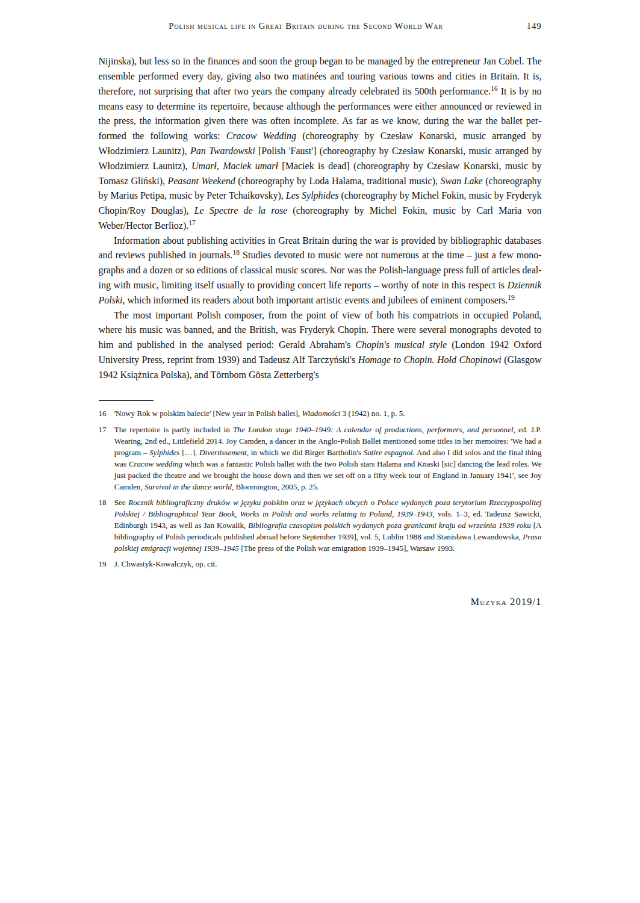Polish musical life in Great Britain during the Second World War 149
Nijinska), but less so in the finances and soon the group began to be managed by the entrepreneur Jan Cobel. The ensemble performed every day, giving also two matinées and touring various towns and cities in Britain. It is, therefore, not surprising that after two years the company already celebrated its 500th performance.16 It is by no means easy to determine its repertoire, because although the performances were either announced or reviewed in the press, the information given there was often incomplete. As far as we know, during the war the ballet performed the following works: Cracow Wedding (choreography by Czesław Konarski, music arranged by Włodzimierz Launitz), Pan Twardowski [Polish 'Faust'] (choreography by Czesław Konarski, music arranged by Włodzimierz Launitz), Umarł, Maciek umarł [Maciek is dead] (choreography by Czesław Konarski, music by Tomasz Gliński), Peasant Weekend (choreography by Loda Halama, traditional music), Swan Lake (choreography by Marius Petipa, music by Peter Tchaikovsky), Les Sylphides (choreography by Michel Fokin, music by Fryderyk Chopin/Roy Douglas), Le Spectre de la rose (choreography by Michel Fokin, music by Carl Maria von Weber/Hector Berlioz).17
Information about publishing activities in Great Britain during the war is provided by bibliographic databases and reviews published in journals.18 Studies devoted to music were not numerous at the time – just a few monographs and a dozen or so editions of classical music scores. Nor was the Polish-language press full of articles dealing with music, limiting itself usually to providing concert life reports – worthy of note in this respect is Dziennik Polski, which informed its readers about both important artistic events and jubilees of eminent composers.19
The most important Polish composer, from the point of view of both his compatriots in occupied Poland, where his music was banned, and the British, was Fryderyk Chopin. There were several monographs devoted to him and published in the analysed period: Gerald Abraham's Chopin's musical style (London 1942 Oxford University Press, reprint from 1939) and Tadeusz Alf Tarczyński's Homage to Chopin. Hołd Chopinowi (Glasgow 1942 Książnica Polska), and Törnbom Gösta Zetterberg's
16 'Nowy Rok w polskim balecie' [New year in Polish ballet], Wiadomości 3 (1942) no. 1, p. 5.
17 The repertoire is partly included in The London stage 1940–1949: A calendar of productions, performers, and personnel, ed. J.P. Wearing, 2nd ed., Littlefield 2014. Joy Camden, a dancer in the Anglo-Polish Ballet mentioned some titles in her memoires: 'We had a program – Sylphides […]. Divertissement, in which we did Birger Bartholin's Satire espagnol. And also I did solos and the final thing was Cracow wedding which was a fantastic Polish ballet with the two Polish stars Halama and Knaski [sic] dancing the lead roles. We just packed the theatre and we brought the house down and then we set off on a fifty week tour of England in January 1941', see Joy Camden, Survival in the dance world, Bloomington, 2005, p. 25.
18 See Rocznik bibliograficzny druków w języku polskim oraz w językach obcych o Polsce wydanych poza terytorium Rzeczypospolitej Polskiej / Bibliographical Year Book, Works in Polish and works relating to Poland, 1939–1943, vols. 1–3, ed. Tadeusz Sawicki, Edinburgh 1943, as well as Jan Kowalik, Bibliografia czasopism polskich wydanych poza granicami kraju od września 1939 roku [A bibliography of Polish periodicals published abroad before September 1939], vol. 5, Lublin 1988 and Stanisława Lewandowska, Prasa polskiej emigracji wojennej 1939–1945 [The press of the Polish war emigration 1939–1945], Warsaw 1993.
19 J. Chwastyk-Kowalczyk, op. cit.
Muzyka 2019/1